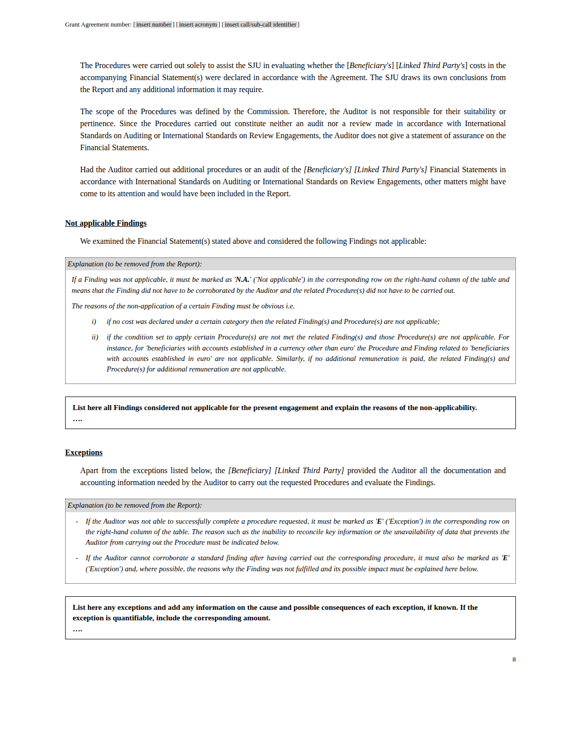Grant Agreement number: [insert number] [insert acronym] [insert call/sub-call identifier]
The Procedures were carried out solely to assist the SJU in evaluating whether the [Beneficiary's] [Linked Third Party's] costs in the accompanying Financial Statement(s) were declared in accordance with the Agreement. The SJU draws its own conclusions from the Report and any additional information it may require.
The scope of the Procedures was defined by the Commission. Therefore, the Auditor is not responsible for their suitability or pertinence. Since the Procedures carried out constitute neither an audit nor a review made in accordance with International Standards on Auditing or International Standards on Review Engagements, the Auditor does not give a statement of assurance on the Financial Statements.
Had the Auditor carried out additional procedures or an audit of the [Beneficiary's] [Linked Third Party's] Financial Statements in accordance with International Standards on Auditing or International Standards on Review Engagements, other matters might have come to its attention and would have been included in the Report.
Not applicable Findings
We examined the Financial Statement(s) stated above and considered the following Findings not applicable:
Explanation (to be removed from the Report):
If a Finding was not applicable, it must be marked as 'N.A.' ('Not applicable') in the corresponding row on the right-hand column of the table and means that the Finding did not have to be corroborated by the Auditor and the related Procedure(s) did not have to be carried out.
The reasons of the non-application of a certain Finding must be obvious i.e.
i) if no cost was declared under a certain category then the related Finding(s) and Procedure(s) are not applicable;
ii) if the condition set to apply certain Procedure(s) are not met the related Finding(s) and those Procedure(s) are not applicable. For instance, for 'beneficiaries with accounts established in a currency other than euro' the Procedure and Finding related to 'beneficiaries with accounts established in euro' are not applicable. Similarly, if no additional remuneration is paid, the related Finding(s) and Procedure(s) for additional remuneration are not applicable.
List here all Findings considered not applicable for the present engagement and explain the reasons of the non-applicability.
….
Exceptions
Apart from the exceptions listed below, the [Beneficiary] [Linked Third Party] provided the Auditor all the documentation and accounting information needed by the Auditor to carry out the requested Procedures and evaluate the Findings.
Explanation (to be removed from the Report):
If the Auditor was not able to successfully complete a procedure requested, it must be marked as 'E' ('Exception') in the corresponding row on the right-hand column of the table. The reason such as the inability to reconcile key information or the unavailability of data that prevents the Auditor from carrying out the Procedure must be indicated below.
If the Auditor cannot corroborate a standard finding after having carried out the corresponding procedure, it must also be marked as 'E' ('Exception') and, where possible, the reasons why the Finding was not fulfilled and its possible impact must be explained here below.
List here any exceptions and add any information on the cause and possible consequences of each exception, if known. If the exception is quantifiable, include the corresponding amount.
….
8